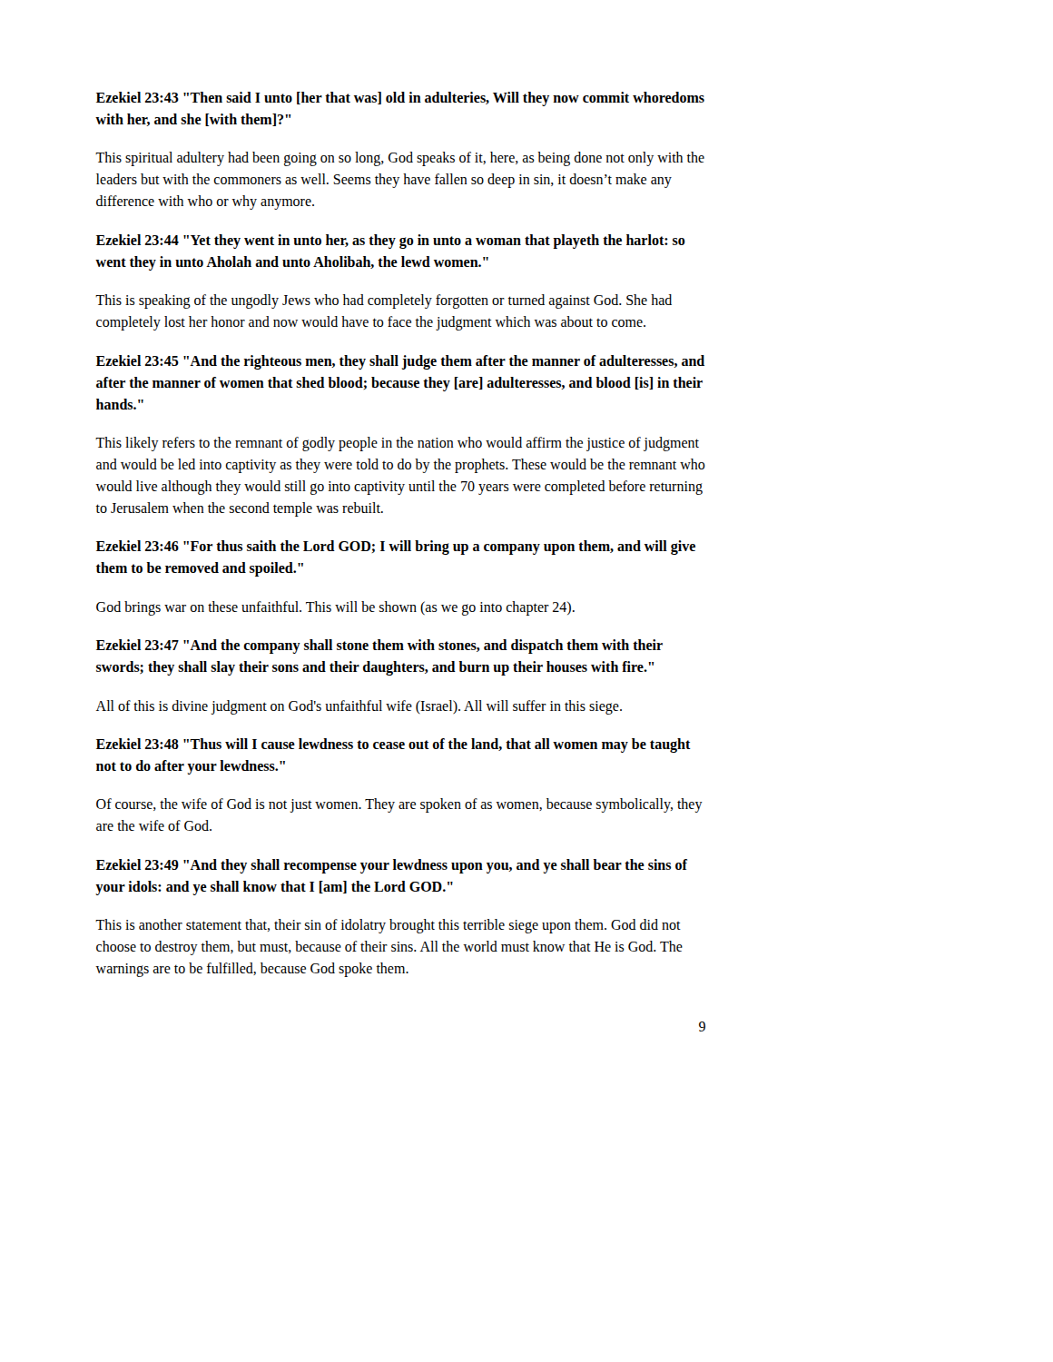Ezekiel 23:43 "Then said I unto [her that was] old in adulteries, Will they now commit whoredoms with her, and she [with them]?"
This spiritual adultery had been going on so long, God speaks of it, here, as being done not only with the leaders but with the commoners as well. Seems they have fallen so deep in sin, it doesn’t make any difference with who or why anymore.
Ezekiel 23:44 "Yet they went in unto her, as they go in unto a woman that playeth the harlot: so went they in unto Aholah and unto Aholibah, the lewd women."
This is speaking of the ungodly Jews who had completely forgotten or turned against God. She had completely lost her honor and now would have to face the judgment which was about to come.
Ezekiel 23:45 "And the righteous men, they shall judge them after the manner of adulteresses, and after the manner of women that shed blood; because they [are] adulteresses, and blood [is] in their hands."
This likely refers to the remnant of godly people in the nation who would affirm the justice of judgment and would be led into captivity as they were told to do by the prophets. These would be the remnant who would live although they would still go into captivity until the 70 years were completed before returning to Jerusalem when the second temple was rebuilt.
Ezekiel 23:46 "For thus saith the Lord GOD; I will bring up a company upon them, and will give them to be removed and spoiled."
God brings war on these unfaithful. This will be shown (as we go into chapter 24).
Ezekiel 23:47 "And the company shall stone them with stones, and dispatch them with their swords; they shall slay their sons and their daughters, and burn up their houses with fire."
All of this is divine judgment on God's unfaithful wife (Israel). All will suffer in this siege.
Ezekiel 23:48 "Thus will I cause lewdness to cease out of the land, that all women may be taught not to do after your lewdness."
Of course, the wife of God is not just women. They are spoken of as women, because symbolically, they are the wife of God.
Ezekiel 23:49 "And they shall recompense your lewdness upon you, and ye shall bear the sins of your idols: and ye shall know that I [am] the Lord GOD."
This is another statement that, their sin of idolatry brought this terrible siege upon them. God did not choose to destroy them, but must, because of their sins. All the world must know that He is God. The warnings are to be fulfilled, because God spoke them.
9